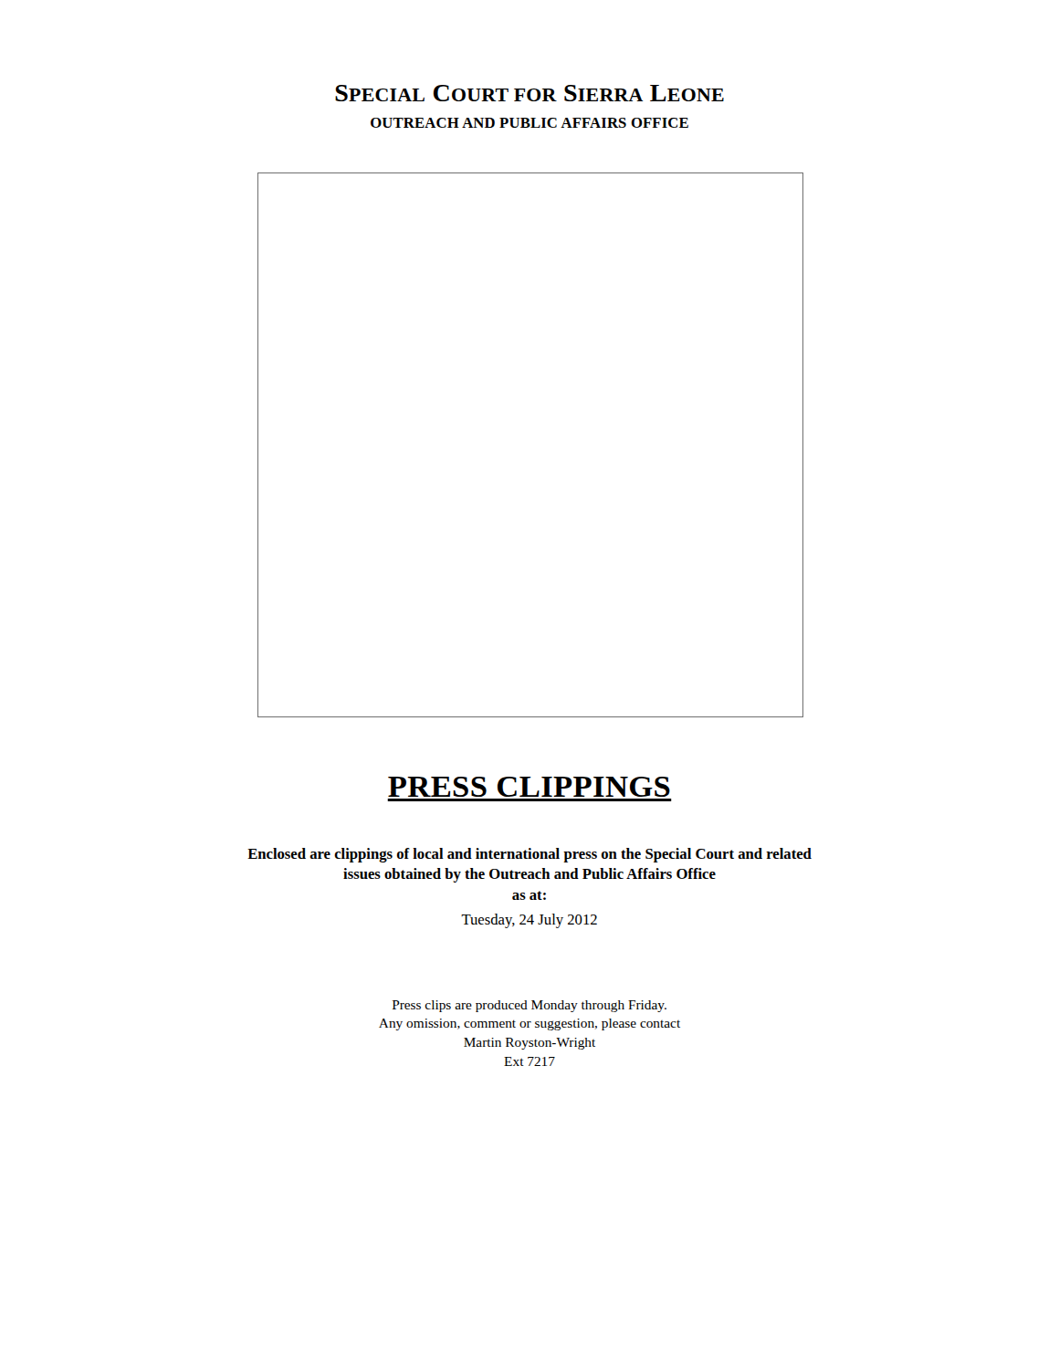SPECIAL COURT FOR SIERRA LEONE
OUTREACH AND PUBLIC AFFAIRS OFFICE
PRESS CLIPPINGS
Enclosed are clippings of local and international press on the Special Court and related issues obtained by the Outreach and Public Affairs Office as at:
Tuesday, 24 July 2012
Press clips are produced Monday through Friday.
Any omission, comment or suggestion, please contact
Martin Royston-Wright
Ext 7217